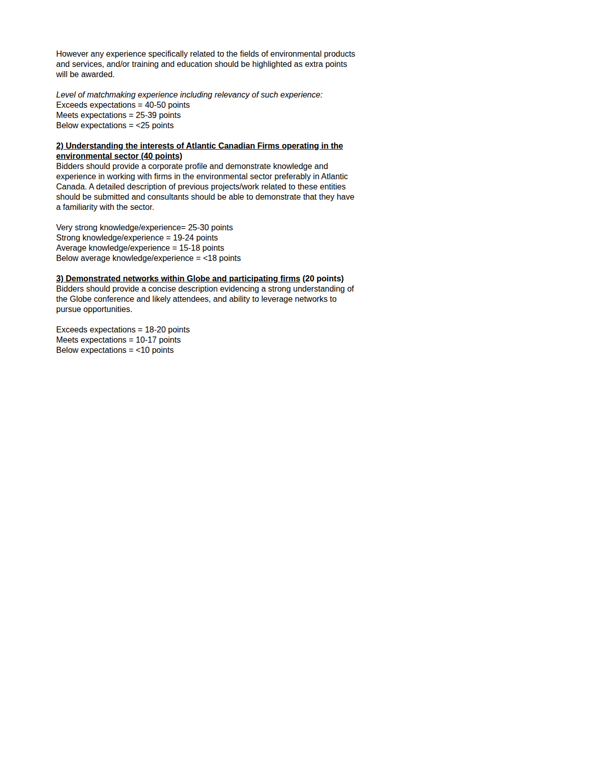However any experience specifically related to the fields of environmental products and services, and/or training and education should be highlighted as extra points will be awarded.
Level of matchmaking experience including relevancy of such experience:
Exceeds expectations = 40-50 points
Meets expectations = 25-39 points
Below expectations = <25 points
2) Understanding the interests of Atlantic Canadian Firms operating in the environmental sector (40 points)
Bidders should provide a corporate profile and demonstrate knowledge and experience in working with firms in the environmental sector preferably in Atlantic Canada. A detailed description of previous projects/work related to these entities should be submitted and consultants should be able to demonstrate that they have a familiarity with the sector.
Very strong knowledge/experience= 25-30 points
Strong knowledge/experience = 19-24 points
Average knowledge/experience = 15-18 points
Below average knowledge/experience = <18 points
3) Demonstrated networks within Globe and participating firms (20 points)
Bidders should provide a concise description evidencing a strong understanding of the Globe conference and likely attendees, and ability to leverage networks to pursue opportunities.
Exceeds expectations = 18-20 points
Meets expectations = 10-17 points
Below expectations = <10 points